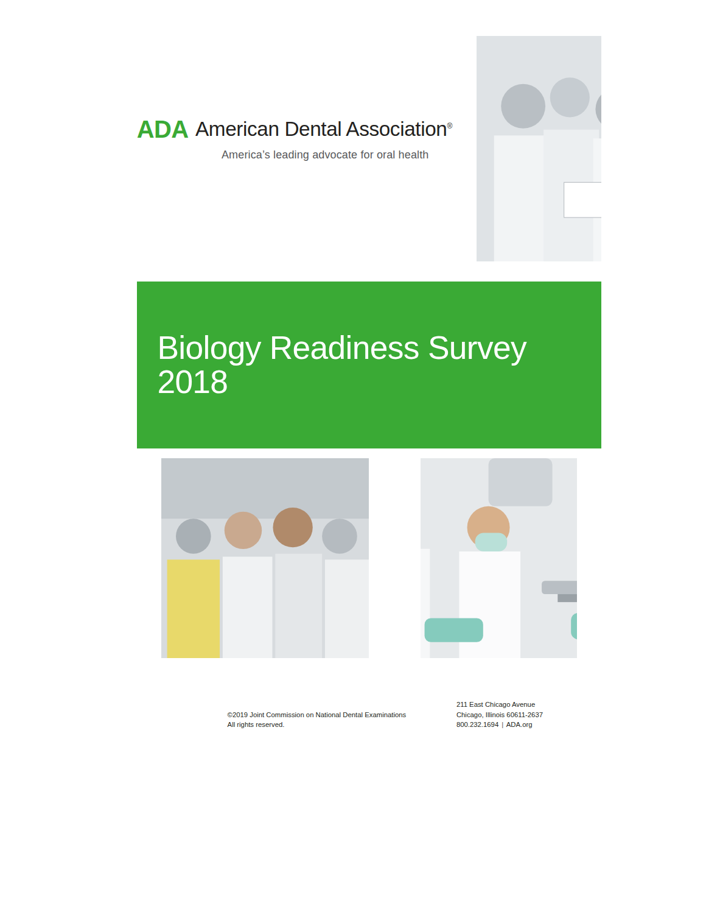ADA American Dental Association®
America’s leading advocate for oral health
Biology Readiness Survey 2018
©2019 Joint Commission on National Dental Examinations
All rights reserved.
211 East Chicago Avenue
Chicago, Illinois 60611-2637
800.232.1694 | ADA.org